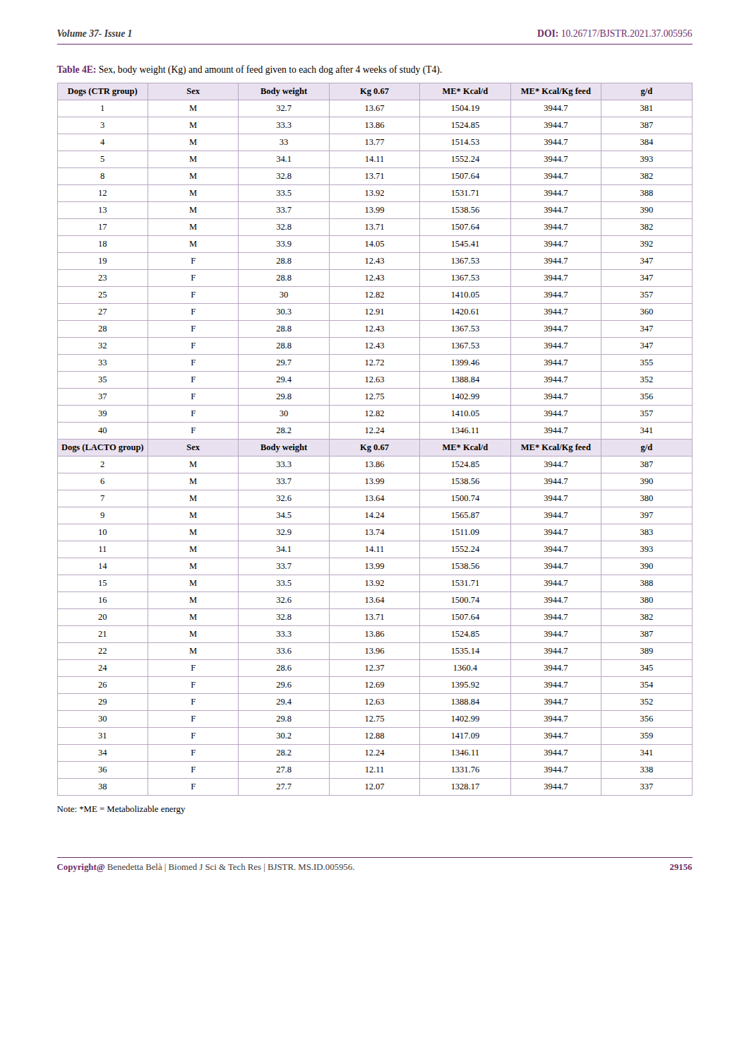Volume 37- Issue 1
DOI: 10.26717/BJSTR.2021.37.005956
Table 4E: Sex, body weight (Kg) and amount of feed given to each dog after 4 weeks of study (T4).
| Dogs (CTR group) | Sex | Body weight | Kg 0.67 | ME* Kcal/d | ME* Kcal/Kg feed | g/d |
| --- | --- | --- | --- | --- | --- | --- |
| 1 | M | 32.7 | 13.67 | 1504.19 | 3944.7 | 381 |
| 3 | M | 33.3 | 13.86 | 1524.85 | 3944.7 | 387 |
| 4 | M | 33 | 13.77 | 1514.53 | 3944.7 | 384 |
| 5 | M | 34.1 | 14.11 | 1552.24 | 3944.7 | 393 |
| 8 | M | 32.8 | 13.71 | 1507.64 | 3944.7 | 382 |
| 12 | M | 33.5 | 13.92 | 1531.71 | 3944.7 | 388 |
| 13 | M | 33.7 | 13.99 | 1538.56 | 3944.7 | 390 |
| 17 | M | 32.8 | 13.71 | 1507.64 | 3944.7 | 382 |
| 18 | M | 33.9 | 14.05 | 1545.41 | 3944.7 | 392 |
| 19 | F | 28.8 | 12.43 | 1367.53 | 3944.7 | 347 |
| 23 | F | 28.8 | 12.43 | 1367.53 | 3944.7 | 347 |
| 25 | F | 30 | 12.82 | 1410.05 | 3944.7 | 357 |
| 27 | F | 30.3 | 12.91 | 1420.61 | 3944.7 | 360 |
| 28 | F | 28.8 | 12.43 | 1367.53 | 3944.7 | 347 |
| 32 | F | 28.8 | 12.43 | 1367.53 | 3944.7 | 347 |
| 33 | F | 29.7 | 12.72 | 1399.46 | 3944.7 | 355 |
| 35 | F | 29.4 | 12.63 | 1388.84 | 3944.7 | 352 |
| 37 | F | 29.8 | 12.75 | 1402.99 | 3944.7 | 356 |
| 39 | F | 30 | 12.82 | 1410.05 | 3944.7 | 357 |
| 40 | F | 28.2 | 12.24 | 1346.11 | 3944.7 | 341 |
| Dogs (LACTO group) | Sex | Body weight | Kg 0.67 | ME* Kcal/d | ME* Kcal/Kg feed | g/d |
| 2 | M | 33.3 | 13.86 | 1524.85 | 3944.7 | 387 |
| 6 | M | 33.7 | 13.99 | 1538.56 | 3944.7 | 390 |
| 7 | M | 32.6 | 13.64 | 1500.74 | 3944.7 | 380 |
| 9 | M | 34.5 | 14.24 | 1565.87 | 3944.7 | 397 |
| 10 | M | 32.9 | 13.74 | 1511.09 | 3944.7 | 383 |
| 11 | M | 34.1 | 14.11 | 1552.24 | 3944.7 | 393 |
| 14 | M | 33.7 | 13.99 | 1538.56 | 3944.7 | 390 |
| 15 | M | 33.5 | 13.92 | 1531.71 | 3944.7 | 388 |
| 16 | M | 32.6 | 13.64 | 1500.74 | 3944.7 | 380 |
| 20 | M | 32.8 | 13.71 | 1507.64 | 3944.7 | 382 |
| 21 | M | 33.3 | 13.86 | 1524.85 | 3944.7 | 387 |
| 22 | M | 33.6 | 13.96 | 1535.14 | 3944.7 | 389 |
| 24 | F | 28.6 | 12.37 | 1360.4 | 3944.7 | 345 |
| 26 | F | 29.6 | 12.69 | 1395.92 | 3944.7 | 354 |
| 29 | F | 29.4 | 12.63 | 1388.84 | 3944.7 | 352 |
| 30 | F | 29.8 | 12.75 | 1402.99 | 3944.7 | 356 |
| 31 | F | 30.2 | 12.88 | 1417.09 | 3944.7 | 359 |
| 34 | F | 28.2 | 12.24 | 1346.11 | 3944.7 | 341 |
| 36 | F | 27.8 | 12.11 | 1331.76 | 3944.7 | 338 |
| 38 | F | 27.7 | 12.07 | 1328.17 | 3944.7 | 337 |
Note: *ME = Metabolizable energy
Copyright@ Benedetta Belà | Biomed J Sci & Tech Res | BJSTR. MS.ID.005956.
29156